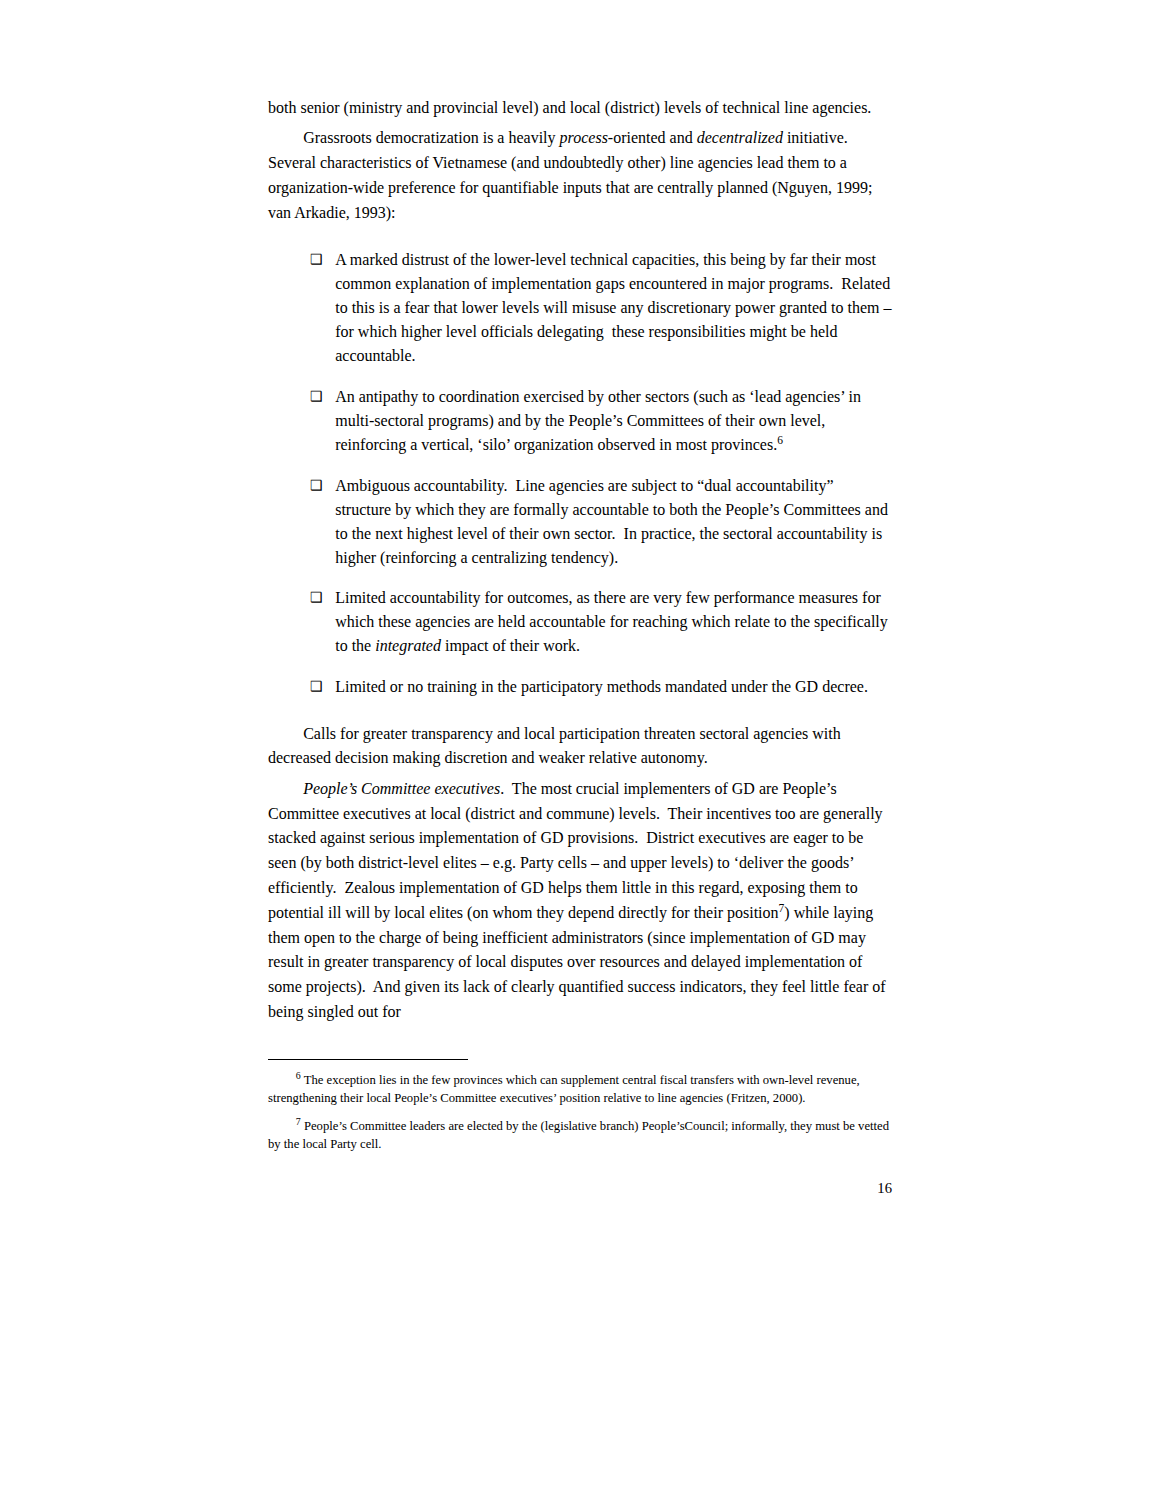both senior (ministry and provincial level) and local (district) levels of technical line agencies.
Grassroots democratization is a heavily process-oriented and decentralized initiative. Several characteristics of Vietnamese (and undoubtedly other) line agencies lead them to a organization-wide preference for quantifiable inputs that are centrally planned (Nguyen, 1999; van Arkadie, 1993):
A marked distrust of the lower-level technical capacities, this being by far their most common explanation of implementation gaps encountered in major programs. Related to this is a fear that lower levels will misuse any discretionary power granted to them – for which higher level officials delegating these responsibilities might be held accountable.
An antipathy to coordination exercised by other sectors (such as ‘lead agencies’ in multi-sectoral programs) and by the People’s Committees of their own level, reinforcing a vertical, ‘silo’ organization observed in most provinces.6
Ambiguous accountability. Line agencies are subject to “dual accountability” structure by which they are formally accountable to both the People’s Committees and to the next highest level of their own sector. In practice, the sectoral accountability is higher (reinforcing a centralizing tendency).
Limited accountability for outcomes, as there are very few performance measures for which these agencies are held accountable for reaching which relate to the specifically to the integrated impact of their work.
Limited or no training in the participatory methods mandated under the GD decree.
Calls for greater transparency and local participation threaten sectoral agencies with decreased decision making discretion and weaker relative autonomy.
People’s Committee executives. The most crucial implementers of GD are People’s Committee executives at local (district and commune) levels. Their incentives too are generally stacked against serious implementation of GD provisions. District executives are eager to be seen (by both district-level elites – e.g. Party cells – and upper levels) to ‘deliver the goods’ efficiently. Zealous implementation of GD helps them little in this regard, exposing them to potential ill will by local elites (on whom they depend directly for their position7) while laying them open to the charge of being inefficient administrators (since implementation of GD may result in greater transparency of local disputes over resources and delayed implementation of some projects). And given its lack of clearly quantified success indicators, they feel little fear of being singled out for
6 The exception lies in the few provinces which can supplement central fiscal transfers with own-level revenue, strengthening their local People’s Committee executives’ position relative to line agencies (Fritzen, 2000).
7 People’s Committee leaders are elected by the (legislative branch) People’sCouncil; informally, they must be vetted by the local Party cell.
16